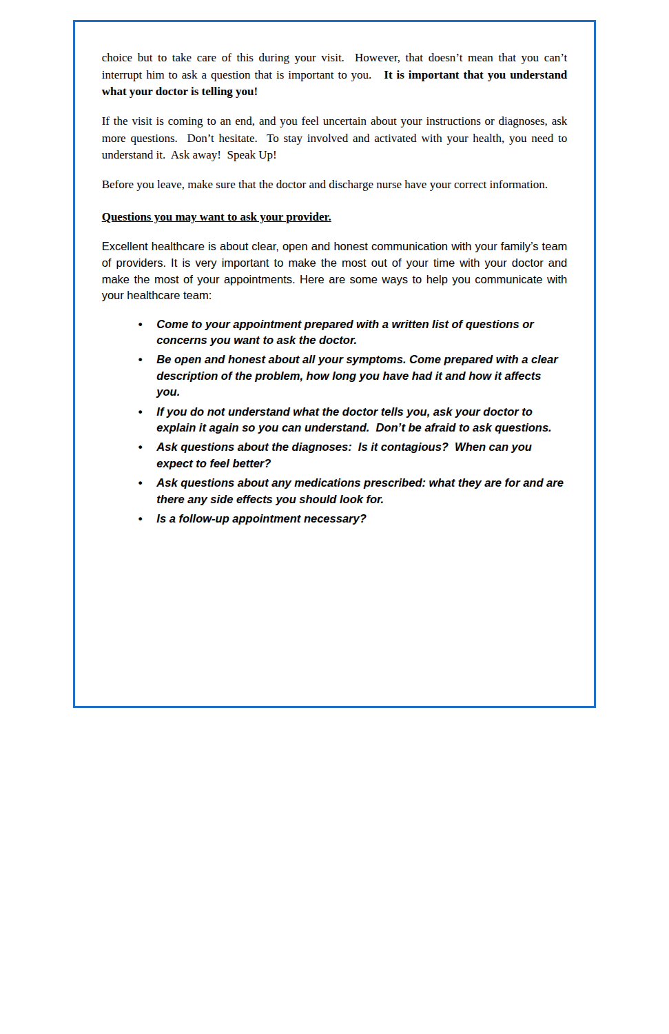choice but to take care of this during your visit. However, that doesn’t mean that you can’t interrupt him to ask a question that is important to you. It is important that you understand what your doctor is telling you!
If the visit is coming to an end, and you feel uncertain about your instructions or diagnoses, ask more questions. Don’t hesitate. To stay involved and activated with your health, you need to understand it. Ask away! Speak Up!
Before you leave, make sure that the doctor and discharge nurse have your correct information.
Questions you may want to ask your provider.
Excellent healthcare is about clear, open and honest communication with your family’s team of providers. It is very important to make the most out of your time with your doctor and make the most of your appointments. Here are some ways to help you communicate with your healthcare team:
Come to your appointment prepared with a written list of questions or concerns you want to ask the doctor.
Be open and honest about all your symptoms. Come prepared with a clear description of the problem, how long you have had it and how it affects you.
If you do not understand what the doctor tells you, ask your doctor to explain it again so you can understand. Don’t be afraid to ask questions.
Ask questions about the diagnoses: Is it contagious? When can you expect to feel better?
Ask questions about any medications prescribed: what they are for and are there any side effects you should look for.
Is a follow-up appointment necessary?